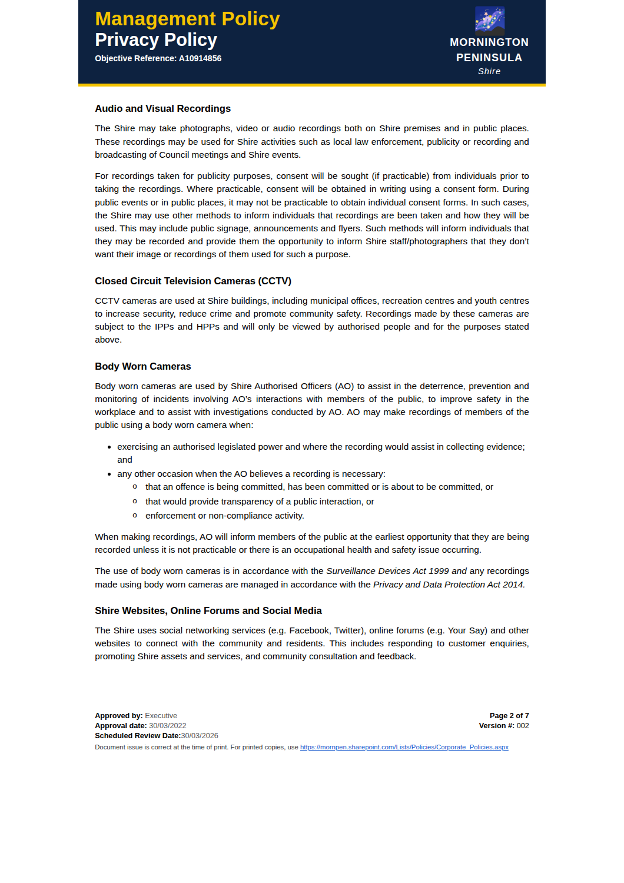Management Policy
Privacy Policy
Objective Reference: A10914856
🌌
MORNINGTON
PENINSULA
Shire
Audio and Visual Recordings
The Shire may take photographs, video or audio recordings both on Shire premises and in public places. These recordings may be used for Shire activities such as local law enforcement, publicity or recording and broadcasting of Council meetings and Shire events.
For recordings taken for publicity purposes, consent will be sought (if practicable) from individuals prior to taking the recordings. Where practicable, consent will be obtained in writing using a consent form. During public events or in public places, it may not be practicable to obtain individual consent forms. In such cases, the Shire may use other methods to inform individuals that recordings are been taken and how they will be used. This may include public signage, announcements and flyers. Such methods will inform individuals that they may be recorded and provide them the opportunity to inform Shire staff/photographers that they don’t want their image or recordings of them used for such a purpose.
Closed Circuit Television Cameras (CCTV)
CCTV cameras are used at Shire buildings, including municipal offices, recreation centres and youth centres to increase security, reduce crime and promote community safety. Recordings made by these cameras are subject to the IPPs and HPPs and will only be viewed by authorised people and for the purposes stated above.
Body Worn Cameras
Body worn cameras are used by Shire Authorised Officers (AO) to assist in the deterrence, prevention and monitoring of incidents involving AO’s interactions with members of the public, to improve safety in the workplace and to assist with investigations conducted by AO. AO may make recordings of members of the public using a body worn camera when:
exercising an authorised legislated power and where the recording would assist in collecting evidence; and
any other occasion when the AO believes a recording is necessary:
that an offence is being committed, has been committed or is about to be committed, or
that would provide transparency of a public interaction, or
enforcement or non-compliance activity.
When making recordings, AO will inform members of the public at the earliest opportunity that they are being recorded unless it is not practicable or there is an occupational health and safety issue occurring.
The use of body worn cameras is in accordance with the Surveillance Devices Act 1999 and any recordings made using body worn cameras are managed in accordance with the Privacy and Data Protection Act 2014.
Shire Websites, Online Forums and Social Media
The Shire uses social networking services (e.g. Facebook, Twitter), online forums (e.g. Your Say) and other websites to connect with the community and residents. This includes responding to customer enquiries, promoting Shire assets and services, and community consultation and feedback.
Approved by: Executive
Approval date: 30/03/2022
Scheduled Review Date: 30/03/2026
Page 2 of 7
Version #: 002
Document issue is correct at the time of print. For printed copies, use https://mornpen.sharepoint.com/Lists/Policies/Corporate_Policies.aspx